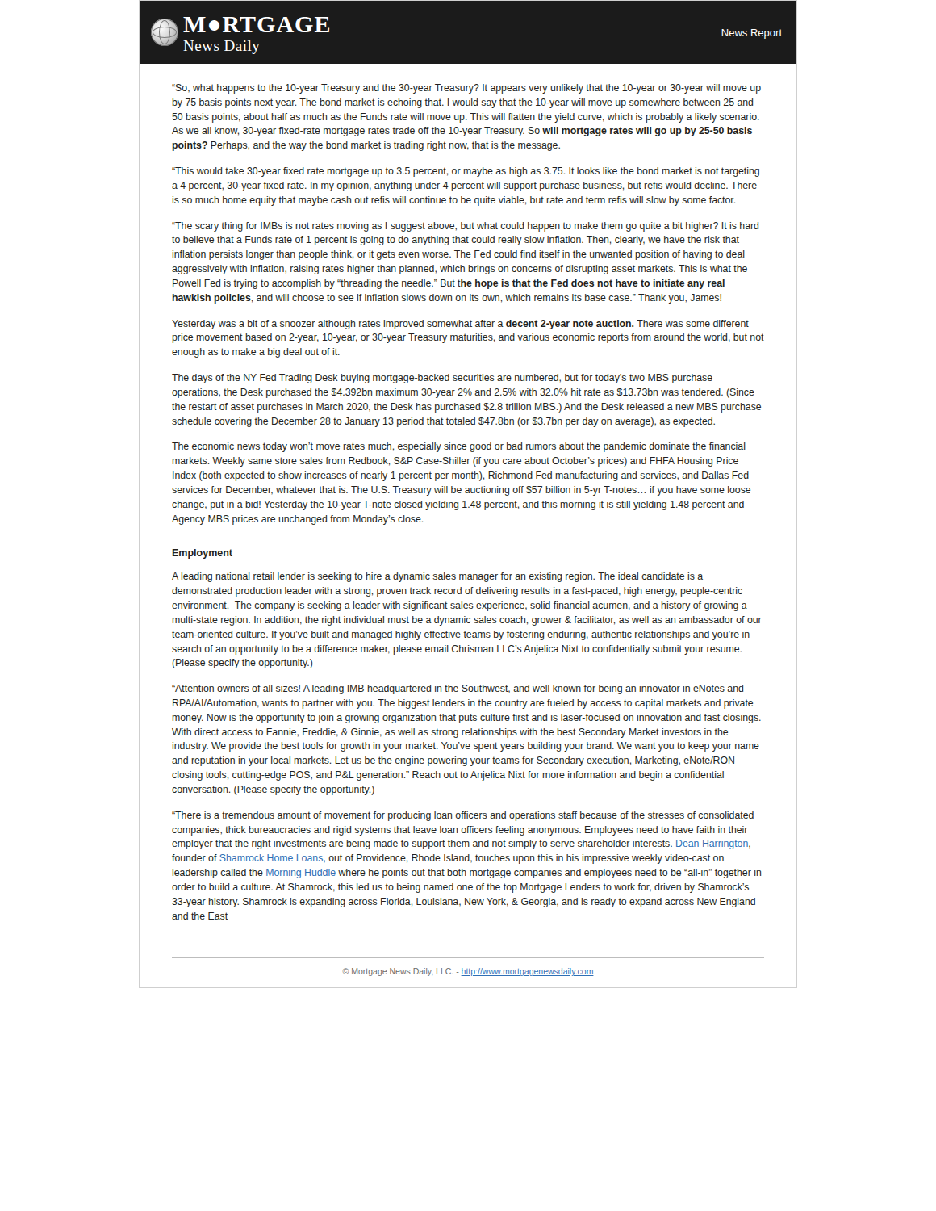M●RTGAGE News Daily
News Report
“So, what happens to the 10-year Treasury and the 30-year Treasury? It appears very unlikely that the 10-year or 30-year will move up by 75 basis points next year. The bond market is echoing that. I would say that the 10-year will move up somewhere between 25 and 50 basis points, about half as much as the Funds rate will move up. This will flatten the yield curve, which is probably a likely scenario. As we all know, 30-year fixed-rate mortgage rates trade off the 10-year Treasury. So will mortgage rates will go up by 25-50 basis points? Perhaps, and the way the bond market is trading right now, that is the message.
“This would take 30-year fixed rate mortgage up to 3.5 percent, or maybe as high as 3.75. It looks like the bond market is not targeting a 4 percent, 30-year fixed rate. In my opinion, anything under 4 percent will support purchase business, but refis would decline. There is so much home equity that maybe cash out refis will continue to be quite viable, but rate and term refis will slow by some factor.
“The scary thing for IMBs is not rates moving as I suggest above, but what could happen to make them go quite a bit higher? It is hard to believe that a Funds rate of 1 percent is going to do anything that could really slow inflation. Then, clearly, we have the risk that inflation persists longer than people think, or it gets even worse. The Fed could find itself in the unwanted position of having to deal aggressively with inflation, raising rates higher than planned, which brings on concerns of disrupting asset markets. This is what the Powell Fed is trying to accomplish by “threading the needle.” But the hope is that the Fed does not have to initiate any real hawkish policies, and will choose to see if inflation slows down on its own, which remains its base case.” Thank you, James!
Yesterday was a bit of a snoozer although rates improved somewhat after a decent 2-year note auction. There was some different price movement based on 2-year, 10-year, or 30-year Treasury maturities, and various economic reports from around the world, but not enough as to make a big deal out of it.
The days of the NY Fed Trading Desk buying mortgage-backed securities are numbered, but for today’s two MBS purchase operations, the Desk purchased the $4.392bn maximum 30-year 2% and 2.5% with 32.0% hit rate as $13.73bn was tendered. (Since the restart of asset purchases in March 2020, the Desk has purchased $2.8 trillion MBS.) And the Desk released a new MBS purchase schedule covering the December 28 to January 13 period that totaled $47.8bn (or $3.7bn per day on average), as expected.
The economic news today won’t move rates much, especially since good or bad rumors about the pandemic dominate the financial markets. Weekly same store sales from Redbook, S&P Case-Shiller (if you care about October’s prices) and FHFA Housing Price Index (both expected to show increases of nearly 1 percent per month), Richmond Fed manufacturing and services, and Dallas Fed services for December, whatever that is. The U.S. Treasury will be auctioning off $57 billion in 5-yr T-notes… if you have some loose change, put in a bid! Yesterday the 10-year T-note closed yielding 1.48 percent, and this morning it is still yielding 1.48 percent and Agency MBS prices are unchanged from Monday’s close.
Employment
A leading national retail lender is seeking to hire a dynamic sales manager for an existing region. The ideal candidate is a demonstrated production leader with a strong, proven track record of delivering results in a fast-paced, high energy, people-centric environment. The company is seeking a leader with significant sales experience, solid financial acumen, and a history of growing a multi-state region. In addition, the right individual must be a dynamic sales coach, grower & facilitator, as well as an ambassador of our team-oriented culture. If you’ve built and managed highly effective teams by fostering enduring, authentic relationships and you’re in search of an opportunity to be a difference maker, please email Chrisman LLC’s Anjelica Nixt to confidentially submit your resume. (Please specify the opportunity.)
“Attention owners of all sizes! A leading IMB headquartered in the Southwest, and well known for being an innovator in eNotes and RPA/AI/Automation, wants to partner with you. The biggest lenders in the country are fueled by access to capital markets and private money. Now is the opportunity to join a growing organization that puts culture first and is laser-focused on innovation and fast closings. With direct access to Fannie, Freddie, & Ginnie, as well as strong relationships with the best Secondary Market investors in the industry. We provide the best tools for growth in your market. You’ve spent years building your brand. We want you to keep your name and reputation in your local markets. Let us be the engine powering your teams for Secondary execution, Marketing, eNote/RON closing tools, cutting-edge POS, and P&L generation.” Reach out to Anjelica Nixt for more information and begin a confidential conversation. (Please specify the opportunity.)
“There is a tremendous amount of movement for producing loan officers and operations staff because of the stresses of consolidated companies, thick bureaucracies and rigid systems that leave loan officers feeling anonymous. Employees need to have faith in their employer that the right investments are being made to support them and not simply to serve shareholder interests. Dean Harrington, founder of Shamrock Home Loans, out of Providence, Rhode Island, touches upon this in his impressive weekly video-cast on leadership called the Morning Huddle where he points out that both mortgage companies and employees need to be “all-in” together in order to build a culture. At Shamrock, this led us to being named one of the top Mortgage Lenders to work for, driven by Shamrock’s 33-year history. Shamrock is expanding across Florida, Louisiana, New York, & Georgia, and is ready to expand across New England and the East
© Mortgage News Daily, LLC. - http://www.mortgagenewsdaily.com